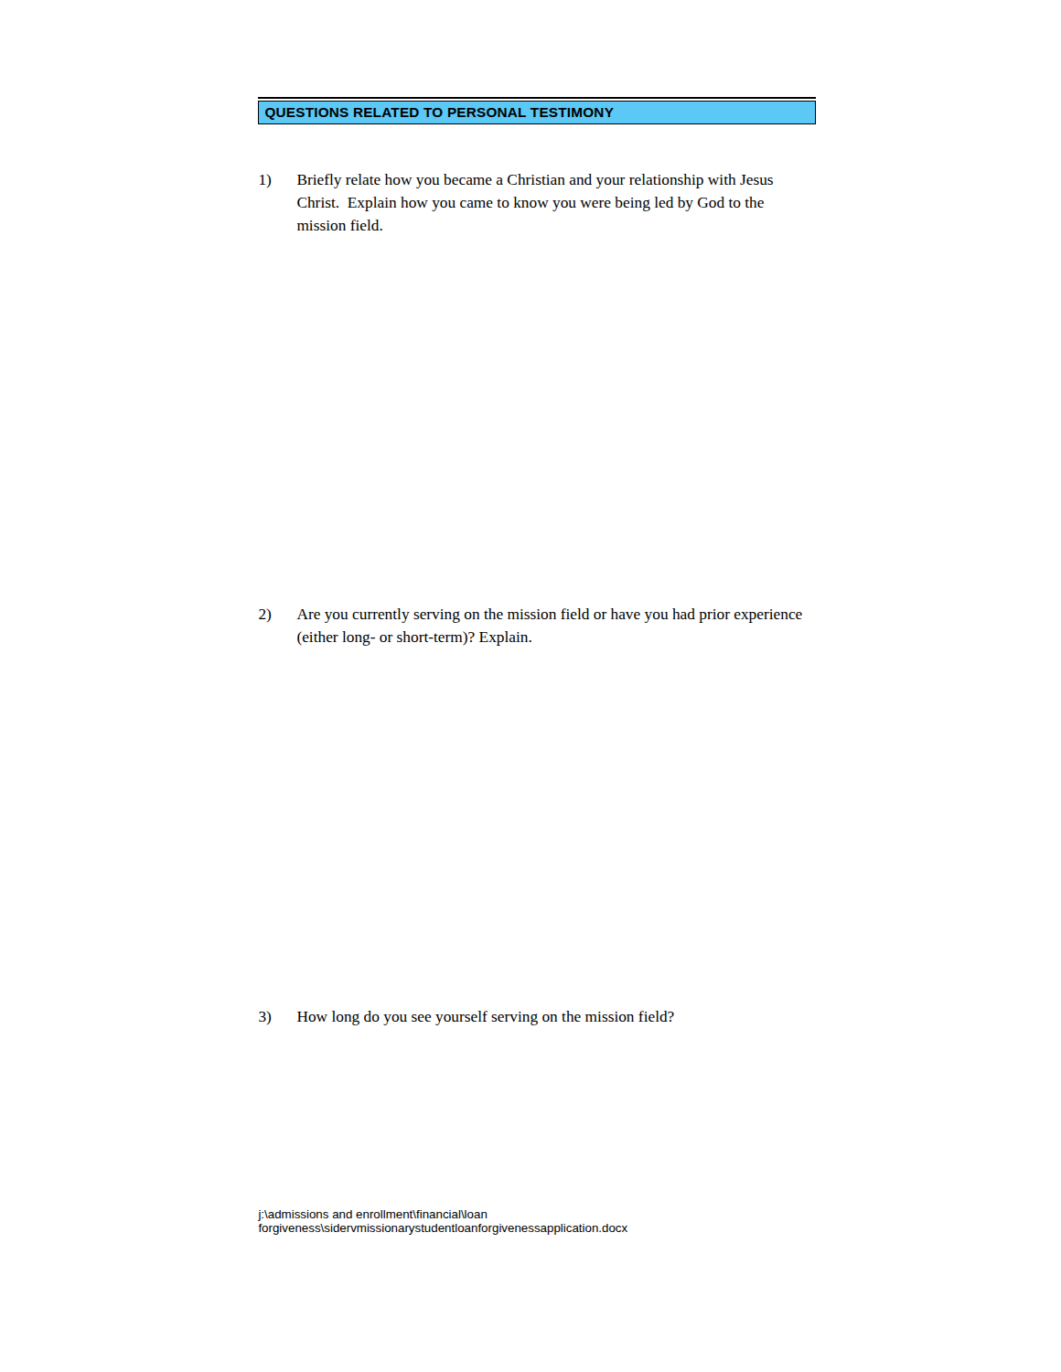QUESTIONS RELATED TO PERSONAL TESTIMONY
Briefly relate how you became a Christian and your relationship with Jesus Christ. Explain how you came to know you were being led by God to the mission field.
Are you currently serving on the mission field or have you had prior experience (either long- or short-term)? Explain.
How long do you see yourself serving on the mission field?
j:\admissions and enrollment\financial\loan forgiveness\sidervmissionarystudentloanforgivenessapplication.docx